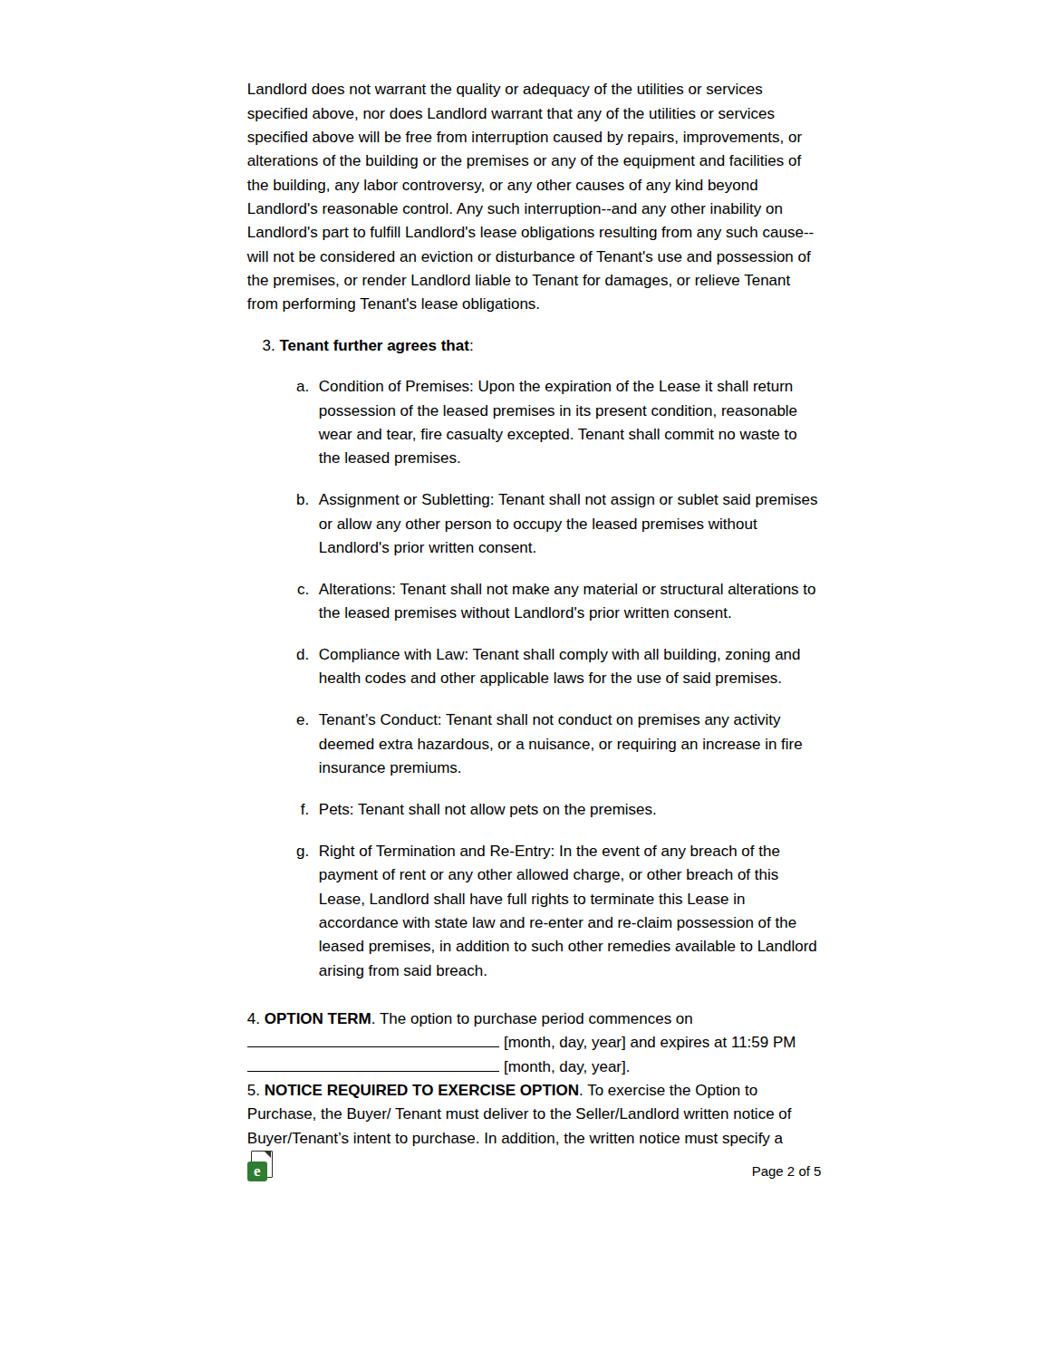Landlord does not warrant the quality or adequacy of the utilities or services specified above, nor does Landlord warrant that any of the utilities or services specified above will be free from interruption caused by repairs, improvements, or alterations of the building or the premises or any of the equipment and facilities of the building, any labor controversy, or any other causes of any kind beyond Landlord's reasonable control. Any such interruption--and any other inability on Landlord's part to fulfill Landlord's lease obligations resulting from any such cause--will not be considered an eviction or disturbance of Tenant's use and possession of the premises, or render Landlord liable to Tenant for damages, or relieve Tenant from performing Tenant's lease obligations.
Tenant further agrees that:
Condition of Premises: Upon the expiration of the Lease it shall return possession of the leased premises in its present condition, reasonable wear and tear, fire casualty excepted. Tenant shall commit no waste to the leased premises.
Assignment or Subletting: Tenant shall not assign or sublet said premises or allow any other person to occupy the leased premises without Landlord's prior written consent.
Alterations: Tenant shall not make any material or structural alterations to the leased premises without Landlord's prior written consent.
Compliance with Law: Tenant shall comply with all building, zoning and health codes and other applicable laws for the use of said premises.
Tenant’s Conduct: Tenant shall not conduct on premises any activity deemed extra hazardous, or a nuisance, or requiring an increase in fire insurance premiums.
Pets: Tenant shall not allow pets on the premises.
Right of Termination and Re-Entry: In the event of any breach of the payment of rent or any other allowed charge, or other breach of this Lease, Landlord shall have full rights to terminate this Lease in accordance with state law and re-enter and re-claim possession of the leased premises, in addition to such other remedies available to Landlord arising from said breach.
4. OPTION TERM. The option to purchase period commences on [month, day, year] and expires at 11:59 PM [month, day, year].
5. NOTICE REQUIRED TO EXERCISE OPTION. To exercise the Option to Purchase, the Buyer/ Tenant must deliver to the Seller/Landlord written notice of Buyer/Tenant’s intent to purchase. In addition, the written notice must specify a
e Page 2 of 5